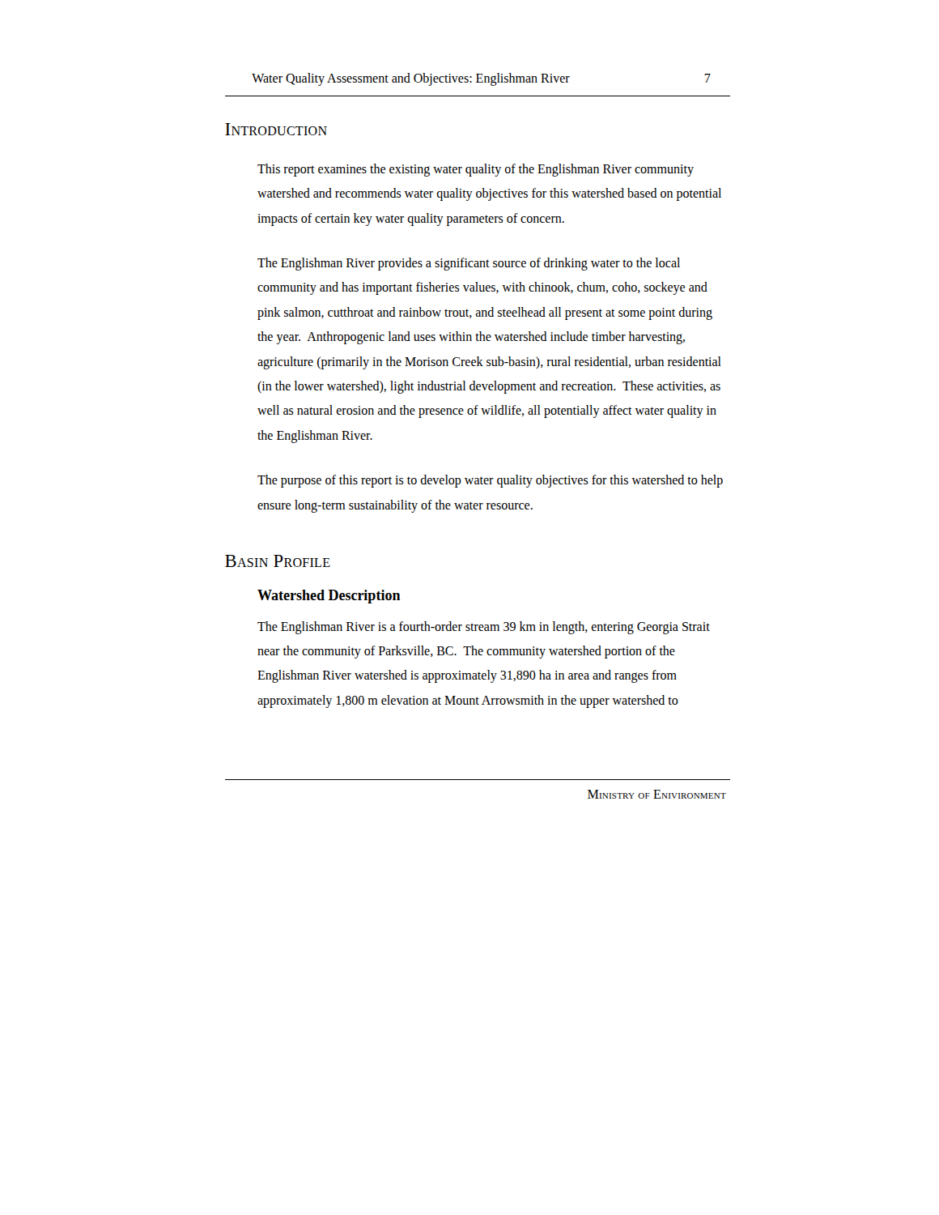Water Quality Assessment and Objectives: Englishman River 7
Introduction
This report examines the existing water quality of the Englishman River community watershed and recommends water quality objectives for this watershed based on potential impacts of certain key water quality parameters of concern.
The Englishman River provides a significant source of drinking water to the local community and has important fisheries values, with chinook, chum, coho, sockeye and pink salmon, cutthroat and rainbow trout, and steelhead all present at some point during the year. Anthropogenic land uses within the watershed include timber harvesting, agriculture (primarily in the Morison Creek sub-basin), rural residential, urban residential (in the lower watershed), light industrial development and recreation. These activities, as well as natural erosion and the presence of wildlife, all potentially affect water quality in the Englishman River.
The purpose of this report is to develop water quality objectives for this watershed to help ensure long-term sustainability of the water resource.
Basin Profile
Watershed Description
The Englishman River is a fourth-order stream 39 km in length, entering Georgia Strait near the community of Parksville, BC. The community watershed portion of the Englishman River watershed is approximately 31,890 ha in area and ranges from approximately 1,800 m elevation at Mount Arrowsmith in the upper watershed to
Ministry of Enivironment